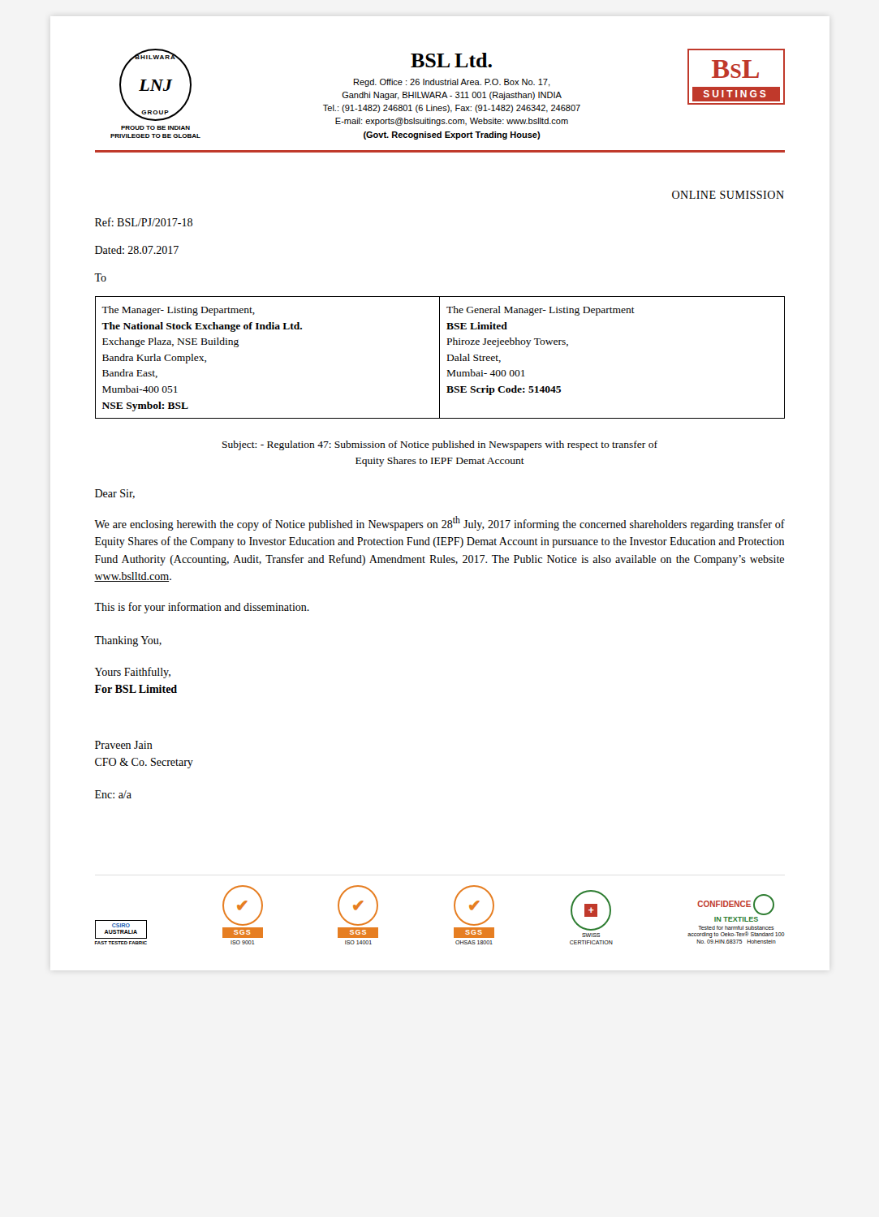BHILWARA
LNJ
GROUP
PROUD TO BE INDIAN
PRIVILEGED TO BE GLOBAL
BSL Ltd.
Regd. Office : 26 Industrial Area. P.O. Box No. 17,
Gandhi Nagar, BHILWARA - 311 001 (Rajasthan) INDIA
Tel.: (91-1482) 246801 (6 Lines), Fax: (91-1482) 246342, 246807
E-mail: exports@bslsuitings.com, Website: www.bslltd.com
(Govt. Recognised Export Trading House)
BSL
SUITINGS
ONLINE SUMISSION
Ref: BSL/PJ/2017-18
Dated: 28.07.2017
To
| The Manager- Listing Department, The National Stock Exchange of India Ltd. Exchange Plaza, NSE Building Bandra Kurla Complex, Bandra East, Mumbai-400 051 NSE Symbol: BSL | The General Manager- Listing Department BSE Limited Phiroze Jeejeebhoy Towers, Dalal Street, Mumbai- 400 001 BSE Scrip Code: 514045 |
Subject: - Regulation 47: Submission of Notice published in Newspapers with respect to transfer of
Equity Shares to IEPF Demat Account
Dear Sir,
We are enclosing herewith the copy of Notice published in Newspapers on 28th July, 2017 informing the concerned shareholders regarding transfer of Equity Shares of the Company to Investor Education and Protection Fund (IEPF) Demat Account in pursuance to the Investor Education and Protection Fund Authority (Accounting, Audit, Transfer and Refund) Amendment Rules, 2017. The Public Notice is also available on the Company’s website www.bslltd.com.
This is for your information and dissemination.
Thanking You,
Yours Faithfully,
For BSL Limited
Praveen Jain
CFO & Co. Secretary
Enc: a/a
CSIRO
AUSTRALIA
FAST TESTED FABRIC
✔
SGS
ISO 9001
✔
SGS
ISO 14001
✔
SGS
OHSAS 18001
+
SWISS
CERTIFICATION
CONFIDENCE
IN TEXTILES
Tested for harmful substances
according to Oeko-Tex® Standard 100
No. 09.HIN.68375 Hohenstein